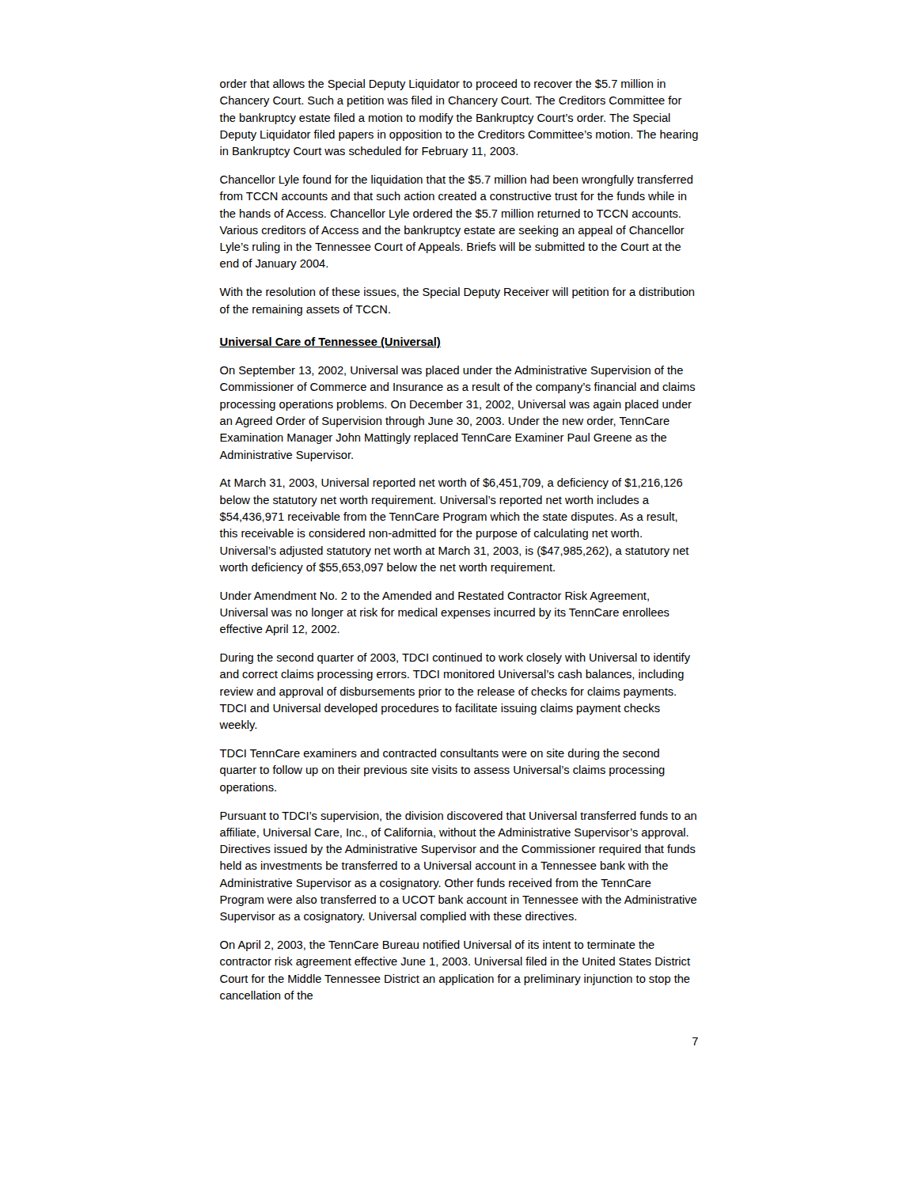order that allows the Special Deputy Liquidator to proceed to recover the $5.7 million in Chancery Court. Such a petition was filed in Chancery Court. The Creditors Committee for the bankruptcy estate filed a motion to modify the Bankruptcy Court’s order. The Special Deputy Liquidator filed papers in opposition to the Creditors Committee’s motion. The hearing in Bankruptcy Court was scheduled for February 11, 2003.
Chancellor Lyle found for the liquidation that the $5.7 million had been wrongfully transferred from TCCN accounts and that such action created a constructive trust for the funds while in the hands of Access. Chancellor Lyle ordered the $5.7 million returned to TCCN accounts. Various creditors of Access and the bankruptcy estate are seeking an appeal of Chancellor Lyle’s ruling in the Tennessee Court of Appeals. Briefs will be submitted to the Court at the end of January 2004.
With the resolution of these issues, the Special Deputy Receiver will petition for a distribution of the remaining assets of TCCN.
Universal Care of Tennessee (Universal)
On September 13, 2002, Universal was placed under the Administrative Supervision of the Commissioner of Commerce and Insurance as a result of the company’s financial and claims processing operations problems. On December 31, 2002, Universal was again placed under an Agreed Order of Supervision through June 30, 2003. Under the new order, TennCare Examination Manager John Mattingly replaced TennCare Examiner Paul Greene as the Administrative Supervisor.
At March 31, 2003, Universal reported net worth of $6,451,709, a deficiency of $1,216,126 below the statutory net worth requirement. Universal’s reported net worth includes a $54,436,971 receivable from the TennCare Program which the state disputes. As a result, this receivable is considered non-admitted for the purpose of calculating net worth. Universal’s adjusted statutory net worth at March 31, 2003, is ($47,985,262), a statutory net worth deficiency of $55,653,097 below the net worth requirement.
Under Amendment No. 2 to the Amended and Restated Contractor Risk Agreement, Universal was no longer at risk for medical expenses incurred by its TennCare enrollees effective April 12, 2002.
During the second quarter of 2003, TDCI continued to work closely with Universal to identify and correct claims processing errors. TDCI monitored Universal’s cash balances, including review and approval of disbursements prior to the release of checks for claims payments. TDCI and Universal developed procedures to facilitate issuing claims payment checks weekly.
TDCI TennCare examiners and contracted consultants were on site during the second quarter to follow up on their previous site visits to assess Universal’s claims processing operations.
Pursuant to TDCI’s supervision, the division discovered that Universal transferred funds to an affiliate, Universal Care, Inc., of California, without the Administrative Supervisor’s approval. Directives issued by the Administrative Supervisor and the Commissioner required that funds held as investments be transferred to a Universal account in a Tennessee bank with the Administrative Supervisor as a cosignatory. Other funds received from the TennCare Program were also transferred to a UCOT bank account in Tennessee with the Administrative Supervisor as a cosignatory. Universal complied with these directives.
On April 2, 2003, the TennCare Bureau notified Universal of its intent to terminate the contractor risk agreement effective June 1, 2003. Universal filed in the United States District Court for the Middle Tennessee District an application for a preliminary injunction to stop the cancellation of the
7